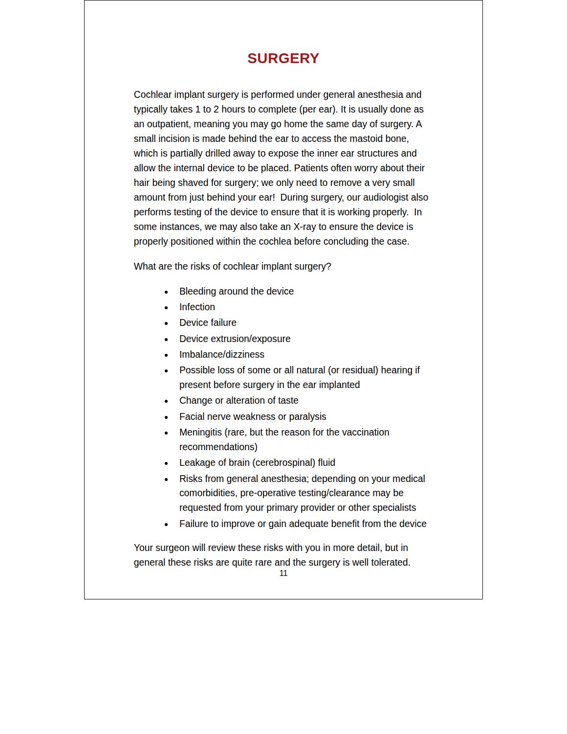SURGERY
Cochlear implant surgery is performed under general anesthesia and typically takes 1 to 2 hours to complete (per ear). It is usually done as an outpatient, meaning you may go home the same day of surgery. A small incision is made behind the ear to access the mastoid bone, which is partially drilled away to expose the inner ear structures and allow the internal device to be placed. Patients often worry about their hair being shaved for surgery; we only need to remove a very small amount from just behind your ear! During surgery, our audiologist also performs testing of the device to ensure that it is working properly. In some instances, we may also take an X-ray to ensure the device is properly positioned within the cochlea before concluding the case.
What are the risks of cochlear implant surgery?
Bleeding around the device
Infection
Device failure
Device extrusion/exposure
Imbalance/dizziness
Possible loss of some or all natural (or residual) hearing if present before surgery in the ear implanted
Change or alteration of taste
Facial nerve weakness or paralysis
Meningitis (rare, but the reason for the vaccination recommendations)
Leakage of brain (cerebrospinal) fluid
Risks from general anesthesia; depending on your medical comorbidities, pre-operative testing/clearance may be requested from your primary provider or other specialists
Failure to improve or gain adequate benefit from the device
Your surgeon will review these risks with you in more detail, but in general these risks are quite rare and the surgery is well tolerated.
11